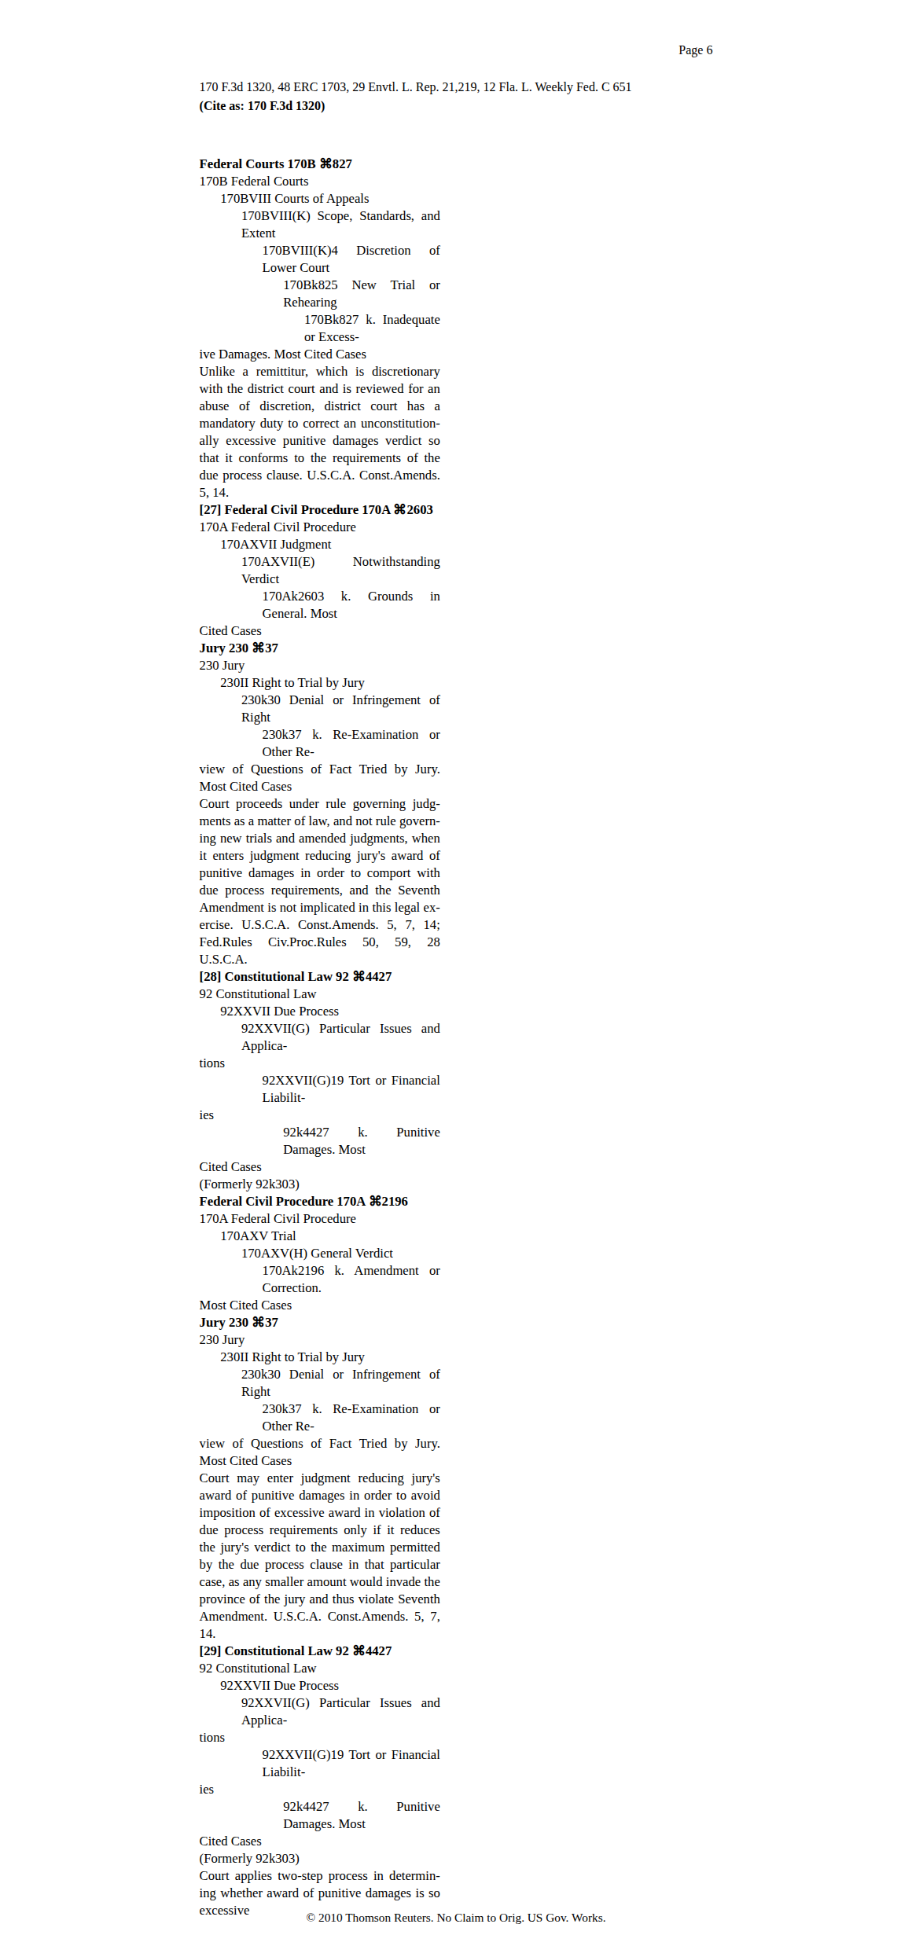Page 6
170 F.3d 1320, 48 ERC 1703, 29 Envtl. L. Rep. 21,219, 12 Fla. L. Weekly Fed. C 651
(Cite as: 170 F.3d 1320)
Federal Courts 170B ⌘827
170B Federal Courts
170BVIII Courts of Appeals
170BVIII(K) Scope, Standards, and Extent
170BVIII(K)4 Discretion of Lower Court
170Bk825 New Trial or Rehearing
170Bk827 k. Inadequate or Excess-
ive Damages. Most Cited Cases
Unlike a remittitur, which is discretionary with the district court and is reviewed for an abuse of discretion, district court has a mandatory duty to correct an unconstitutionally excessive punitive damages verdict so that it conforms to the requirements of the due process clause. U.S.C.A. Const.Amends. 5, 14.
[27] Federal Civil Procedure 170A ⌘2603
170A Federal Civil Procedure
170AXVII Judgment
170AXVII(E) Notwithstanding Verdict
170Ak2603 k. Grounds in General. Most
Cited Cases
Jury 230 ⌘37
230 Jury
230II Right to Trial by Jury
230k30 Denial or Infringement of Right
230k37 k. Re-Examination or Other Re-
view of Questions of Fact Tried by Jury. Most Cited Cases
Court proceeds under rule governing judgments as a matter of law, and not rule governing new trials and amended judgments, when it enters judgment reducing jury's award of punitive damages in order to comport with due process requirements, and the Seventh Amendment is not implicated in this legal exercise. U.S.C.A. Const.Amends. 5, 7, 14; Fed.Rules Civ.Proc.Rules 50, 59, 28 U.S.C.A.
[28] Constitutional Law 92 ⌘4427
92 Constitutional Law
92XXVII Due Process
92XXVII(G) Particular Issues and Applica-
tions
92XXVII(G)19 Tort or Financial Liabilit-
ies
92k4427 k. Punitive Damages. Most
Cited Cases
(Formerly 92k303)
Federal Civil Procedure 170A ⌘2196
170A Federal Civil Procedure
170AXV Trial
170AXV(H) General Verdict
170Ak2196 k. Amendment or Correction.
Most Cited Cases
Jury 230 ⌘37
230 Jury
230II Right to Trial by Jury
230k30 Denial or Infringement of Right
230k37 k. Re-Examination or Other Re-
view of Questions of Fact Tried by Jury. Most Cited Cases
Court may enter judgment reducing jury's award of punitive damages in order to avoid imposition of excessive award in violation of due process requirements only if it reduces the jury's verdict to the maximum permitted by the due process clause in that particular case, as any smaller amount would invade the province of the jury and thus violate Seventh Amendment. U.S.C.A. Const.Amends. 5, 7, 14.
[29] Constitutional Law 92 ⌘4427
92 Constitutional Law
92XXVII Due Process
92XXVII(G) Particular Issues and Applica-
tions
92XXVII(G)19 Tort or Financial Liabilit-
ies
92k4427 k. Punitive Damages. Most
Cited Cases
(Formerly 92k303)
Court applies two-step process in determining whether award of punitive damages is so excessive
© 2010 Thomson Reuters. No Claim to Orig. US Gov. Works.